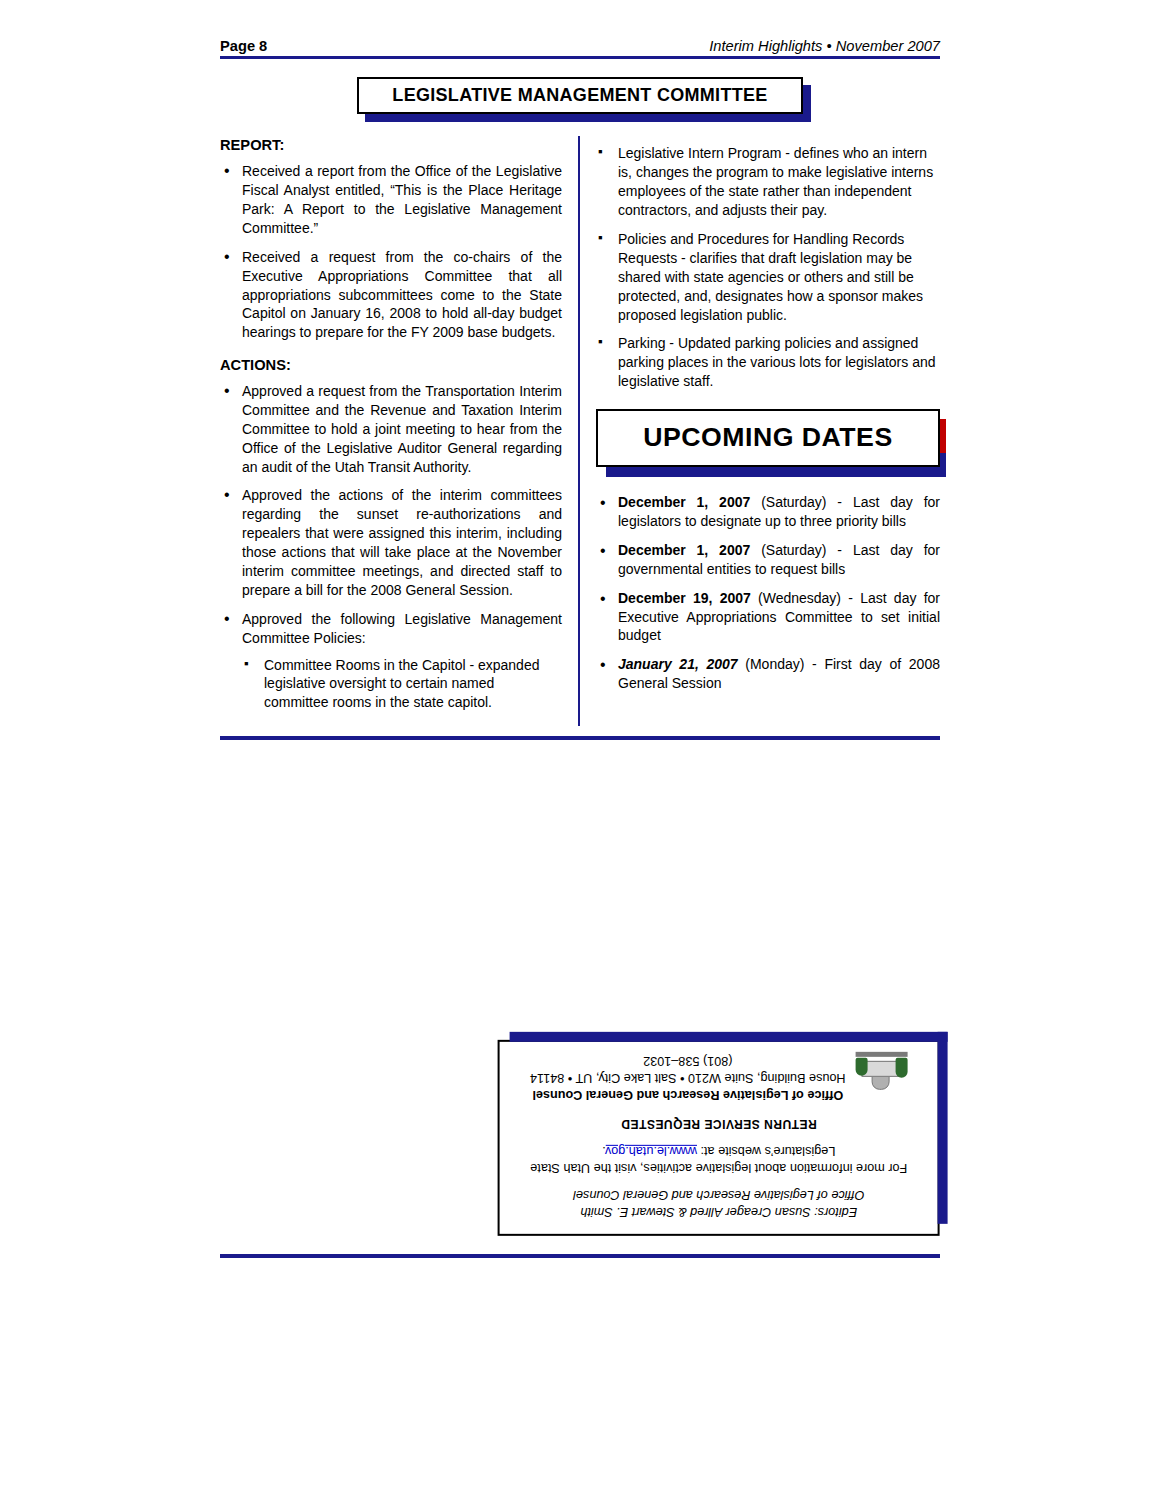Page 8
Interim Highlights • November 2007
LEGISLATIVE MANAGEMENT COMMITTEE
REPORT:
Received a report from the Office of the Legislative Fiscal Analyst entitled, “This is the Place Heritage Park: A Report to the Legislative Management Committee.”
Received a request from the co-chairs of the Executive Appropriations Committee that all appropriations subcommittees come to the State Capitol on January 16, 2008 to hold all-day budget hearings to prepare for the FY 2009 base budgets.
ACTIONS:
Approved a request from the Transportation Interim Committee and the Revenue and Taxation Interim Committee to hold a joint meeting to hear from the Office of the Legislative Auditor General regarding an audit of the Utah Transit Authority.
Approved the actions of the interim committees regarding the sunset re-authorizations and repealers that were assigned this interim, including those actions that will take place at the November interim committee meetings, and directed staff to prepare a bill for the 2008 General Session.
Approved the following Legislative Management Committee Policies:
Committee Rooms in the Capitol - expanded legislative oversight to certain named committee rooms in the state capitol.
Legislative Intern Program - defines who an intern is, changes the program to make legislative interns employees of the state rather than independent contractors, and adjusts their pay.
Policies and Procedures for Handling Records Requests - clarifies that draft legislation may be shared with state agencies or others and still be protected, and, designates how a sponsor makes proposed legislation public.
Parking - Updated parking policies and assigned parking places in the various lots for legislators and legislative staff.
UPCOMING DATES
December 1, 2007 (Saturday) - Last day for legislators to designate up to three priority bills
December 1, 2007 (Saturday) - Last day for governmental entities to request bills
December 19, 2007 (Wednesday) - Last day for Executive Appropriations Committee to set initial budget
January 21, 2007 (Monday) - First day of 2008 General Session
Editors: Susan Creager Allred & Stewart E. Smith
Office of Legislative Research and General Counsel
For more information about legislative activities, visit the Utah State Legislature’s website at: www.le.utah.gov.
RETURN SERVICE REQUESTED
Office of Legislative Research and General Counsel
House Building, Suite W210 • Salt Lake City, UT • 84114
(801) 538–1032